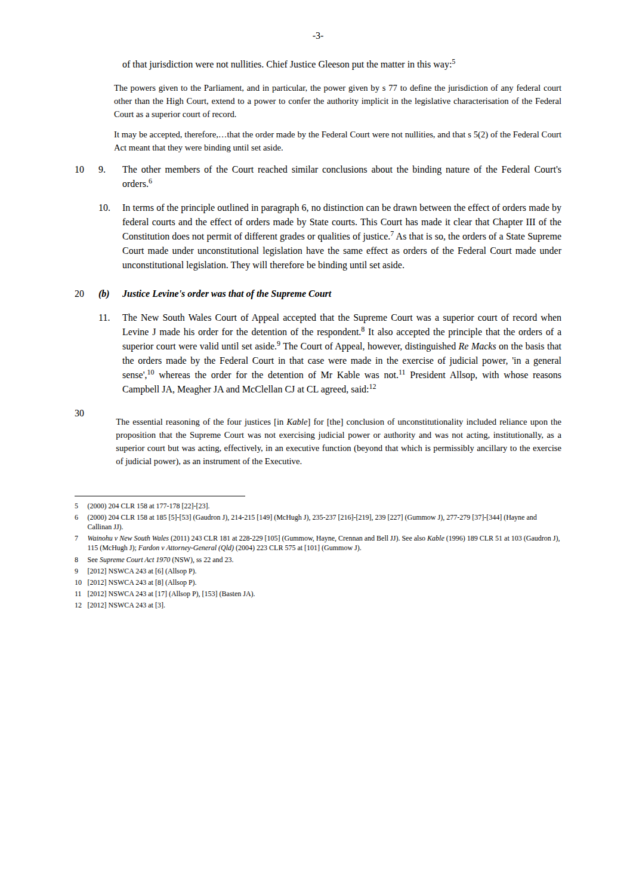-3-
of that jurisdiction were not nullities. Chief Justice Gleeson put the matter in this way:5
The powers given to the Parliament, and in particular, the power given by s 77 to define the jurisdiction of any federal court other than the High Court, extend to a power to confer the authority implicit in the legislative characterisation of the Federal Court as a superior court of record.
It may be accepted, therefore,…that the order made by the Federal Court were not nullities, and that s 5(2) of the Federal Court Act meant that they were binding until set aside.
10
9.
The other members of the Court reached similar conclusions about the binding nature of the Federal Court's orders.6
10.
In terms of the principle outlined in paragraph 6, no distinction can be drawn between the effect of orders made by federal courts and the effect of orders made by State courts. This Court has made it clear that Chapter III of the Constitution does not permit of different grades or qualities of justice.7 As that is so, the orders of a State Supreme Court made under unconstitutional legislation have the same effect as orders of the Federal Court made under unconstitutional legislation. They will therefore be binding until set aside.
20
(b)
Justice Levine's order was that of the Supreme Court
11.
The New South Wales Court of Appeal accepted that the Supreme Court was a superior court of record when Levine J made his order for the detention of the respondent.8 It also accepted the principle that the orders of a superior court were valid until set aside.9 The Court of Appeal, however, distinguished Re Macks on the basis that the orders made by the Federal Court in that case were made in the exercise of judicial power, 'in a general sense',10 whereas the order for the detention of Mr Kable was not.11 President Allsop, with whose reasons Campbell JA, Meagher JA and McClellan CJ at CL agreed, said:12
30
The essential reasoning of the four justices [in Kable] for [the] conclusion of unconstitutionality included reliance upon the proposition that the Supreme Court was not exercising judicial power or authority and was not acting, institutionally, as a superior court but was acting, effectively, in an executive function (beyond that which is permissibly ancillary to the exercise of judicial power), as an instrument of the Executive.
(2000) 204 CLR 158 at 177-178 [22]-[23].
(2000) 204 CLR 158 at 185 [5]-[53] (Gaudron J), 214-215 [149] (McHugh J), 235-237 [216]-[219], 239 [227] (Gummow J), 277-279 [37]-[344] (Hayne and Callinan JJ).
Wainohu v New South Wales (2011) 243 CLR 181 at 228-229 [105] (Gummow, Hayne, Crennan and Bell JJ). See also Kable (1996) 189 CLR 51 at 103 (Gaudron J), 115 (McHugh J); Fardon v Attorney-General (Qld) (2004) 223 CLR 575 at [101] (Gummow J).
See Supreme Court Act 1970 (NSW), ss 22 and 23.
[2012] NSWCA 243 at [6] (Allsop P).
[2012] NSWCA 243 at [8] (Allsop P).
[2012] NSWCA 243 at [17] (Allsop P), [153] (Basten JA).
[2012] NSWCA 243 at [3].